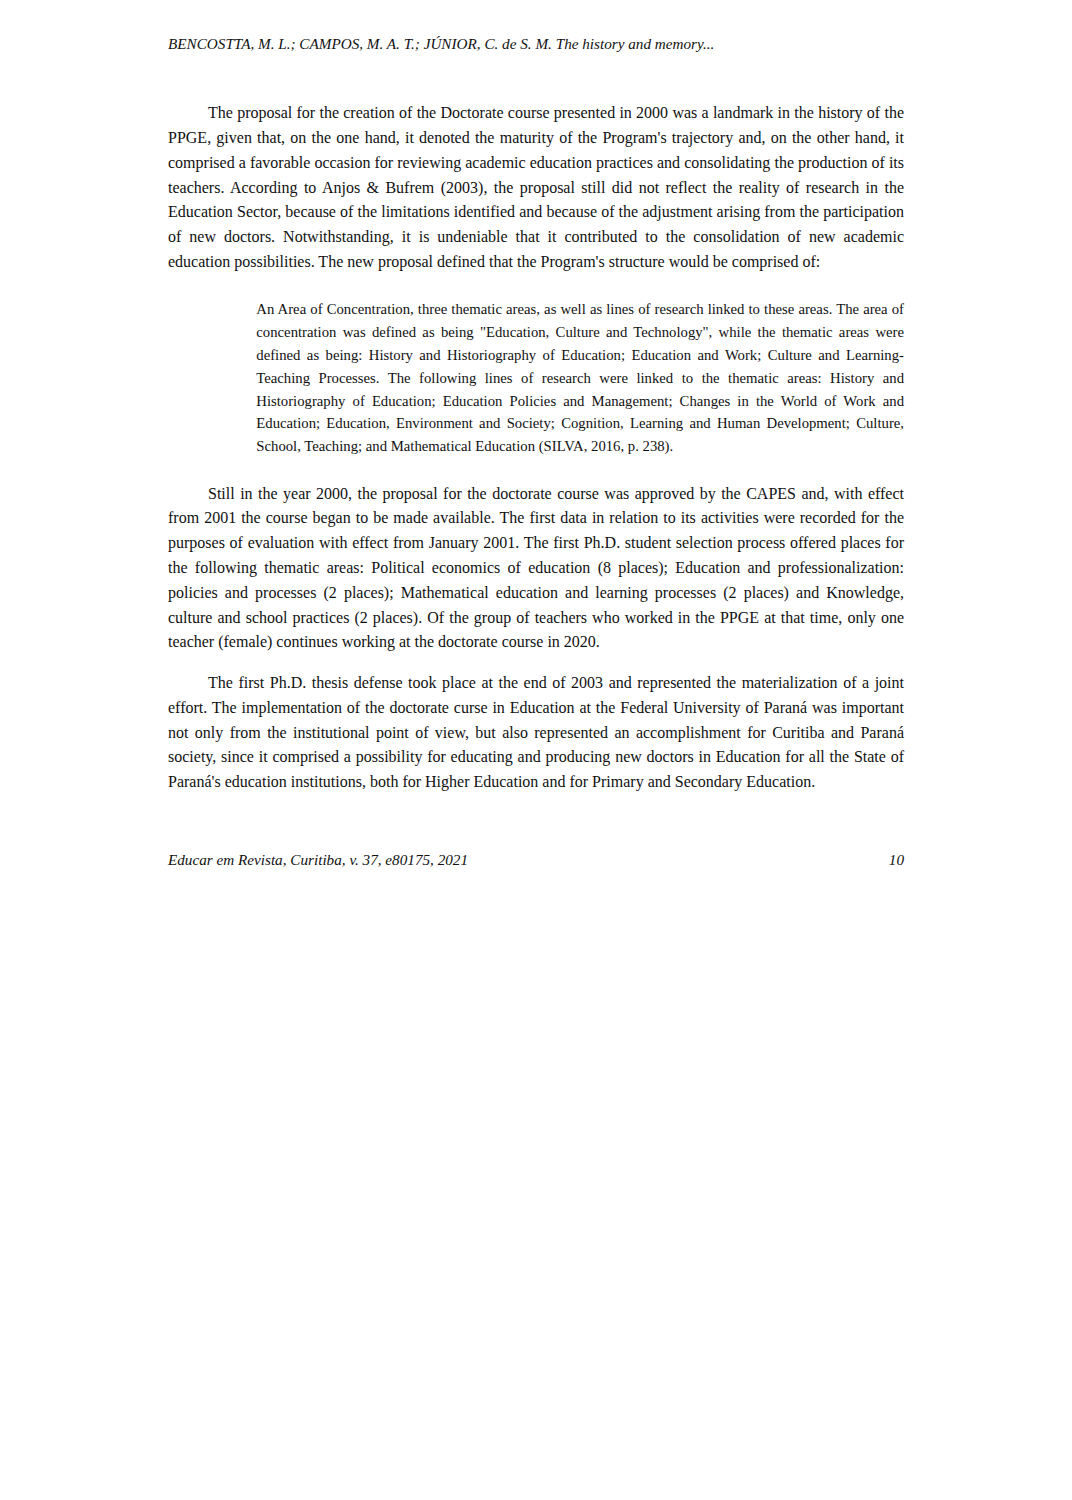BENCOSTTA, M. L.; CAMPOS, M. A. T.; JÚNIOR, C. de S. M. The history and memory...
The proposal for the creation of the Doctorate course presented in 2000 was a landmark in the history of the PPGE, given that, on the one hand, it denoted the maturity of the Program's trajectory and, on the other hand, it comprised a favorable occasion for reviewing academic education practices and consolidating the production of its teachers. According to Anjos & Bufrem (2003), the proposal still did not reflect the reality of research in the Education Sector, because of the limitations identified and because of the adjustment arising from the participation of new doctors. Notwithstanding, it is undeniable that it contributed to the consolidation of new academic education possibilities. The new proposal defined that the Program's structure would be comprised of:
An Area of Concentration, three thematic areas, as well as lines of research linked to these areas. The area of concentration was defined as being "Education, Culture and Technology", while the thematic areas were defined as being: History and Historiography of Education; Education and Work; Culture and Learning-Teaching Processes. The following lines of research were linked to the thematic areas: History and Historiography of Education; Education Policies and Management; Changes in the World of Work and Education; Education, Environment and Society; Cognition, Learning and Human Development; Culture, School, Teaching; and Mathematical Education (SILVA, 2016, p. 238).
Still in the year 2000, the proposal for the doctorate course was approved by the CAPES and, with effect from 2001 the course began to be made available. The first data in relation to its activities were recorded for the purposes of evaluation with effect from January 2001. The first Ph.D. student selection process offered places for the following thematic areas: Political economics of education (8 places); Education and professionalization: policies and processes (2 places); Mathematical education and learning processes (2 places) and Knowledge, culture and school practices (2 places). Of the group of teachers who worked in the PPGE at that time, only one teacher (female) continues working at the doctorate course in 2020.
The first Ph.D. thesis defense took place at the end of 2003 and represented the materialization of a joint effort. The implementation of the doctorate curse in Education at the Federal University of Paraná was important not only from the institutional point of view, but also represented an accomplishment for Curitiba and Paraná society, since it comprised a possibility for educating and producing new doctors in Education for all the State of Paraná's education institutions, both for Higher Education and for Primary and Secondary Education.
Educar em Revista, Curitiba, v. 37, e80175, 2021 10